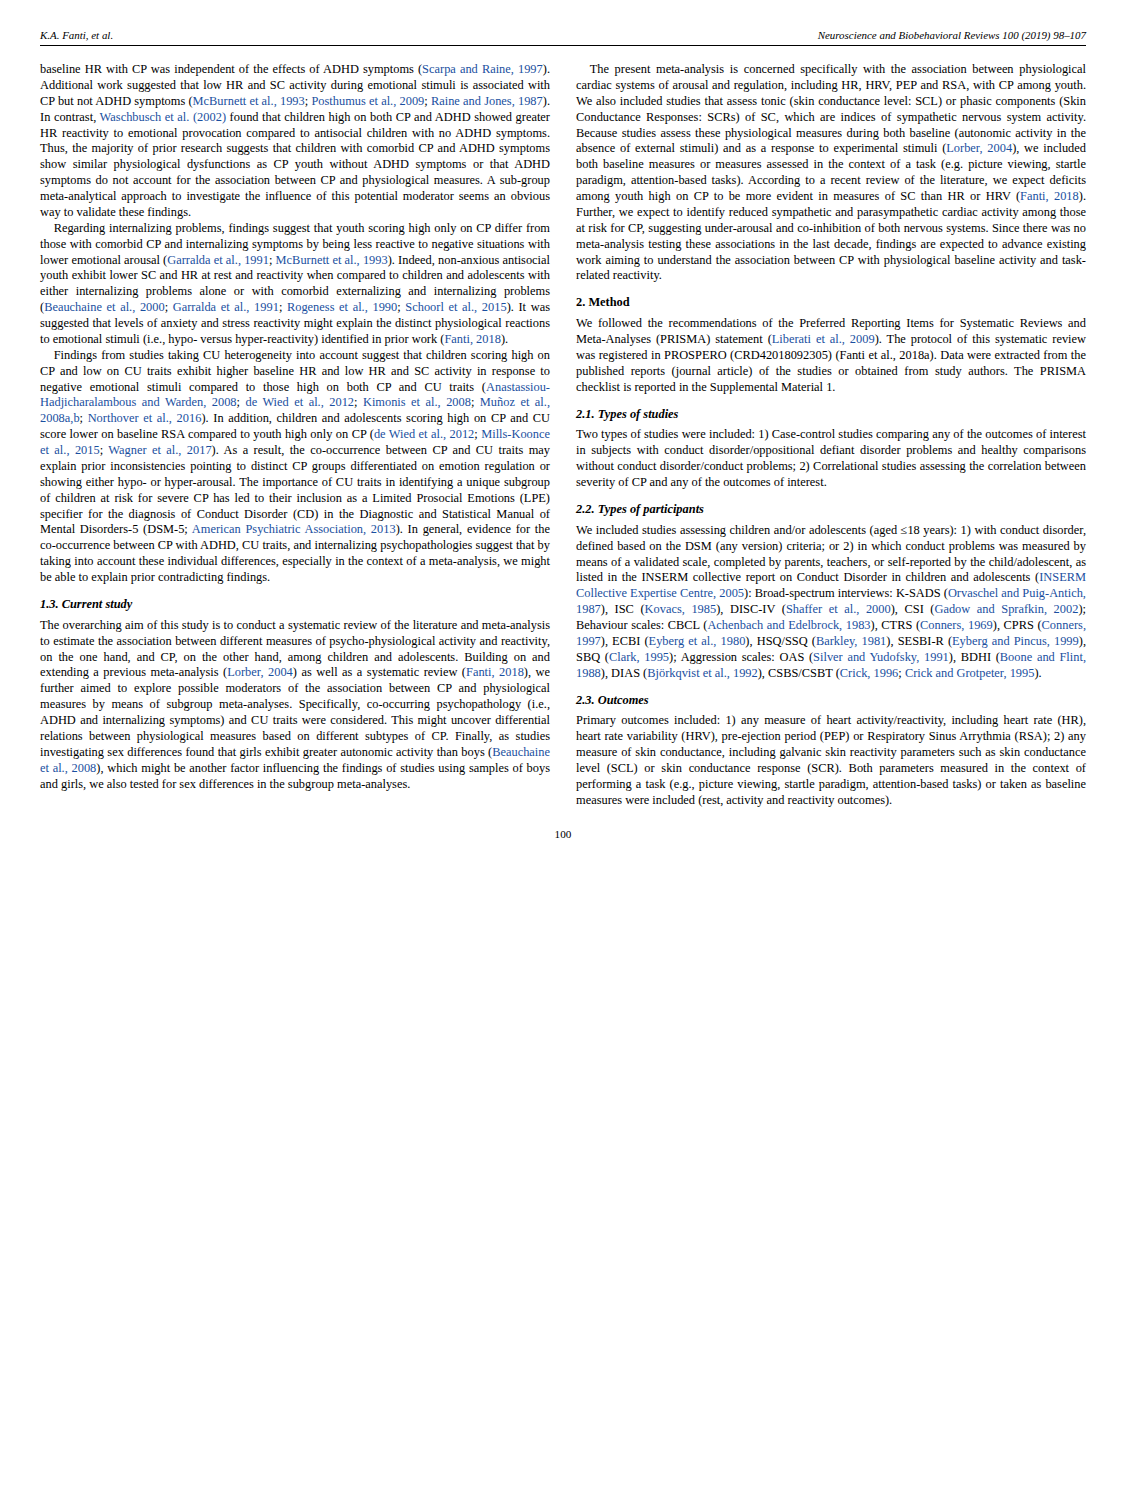K.A. Fanti, et al.
Neuroscience and Biobehavioral Reviews 100 (2019) 98–107
baseline HR with CP was independent of the effects of ADHD symptoms (Scarpa and Raine, 1997). Additional work suggested that low HR and SC activity during emotional stimuli is associated with CP but not ADHD symptoms (McBurnett et al., 1993; Posthumus et al., 2009; Raine and Jones, 1987). In contrast, Waschbusch et al. (2002) found that children high on both CP and ADHD showed greater HR reactivity to emotional provocation compared to antisocial children with no ADHD symptoms. Thus, the majority of prior research suggests that children with comorbid CP and ADHD symptoms show similar physiological dysfunctions as CP youth without ADHD symptoms or that ADHD symptoms do not account for the association between CP and physiological measures. A sub-group meta-analytical approach to investigate the influence of this potential moderator seems an obvious way to validate these findings.
Regarding internalizing problems, findings suggest that youth scoring high only on CP differ from those with comorbid CP and internalizing symptoms by being less reactive to negative situations with lower emotional arousal (Garralda et al., 1991; McBurnett et al., 1993). Indeed, non-anxious antisocial youth exhibit lower SC and HR at rest and reactivity when compared to children and adolescents with either internalizing problems alone or with comorbid externalizing and internalizing problems (Beauchaine et al., 2000; Garralda et al., 1991; Rogeness et al., 1990; Schoorl et al., 2015). It was suggested that levels of anxiety and stress reactivity might explain the distinct physiological reactions to emotional stimuli (i.e., hypo- versus hyper-reactivity) identified in prior work (Fanti, 2018).
Findings from studies taking CU heterogeneity into account suggest that children scoring high on CP and low on CU traits exhibit higher baseline HR and low HR and SC activity in response to negative emotional stimuli compared to those high on both CP and CU traits (Anastassiou-Hadjicharalambous and Warden, 2008; de Wied et al., 2012; Kimonis et al., 2008; Muñoz et al., 2008a,b; Northover et al., 2016). In addition, children and adolescents scoring high on CP and CU score lower on baseline RSA compared to youth high only on CP (de Wied et al., 2012; Mills-Koonce et al., 2015; Wagner et al., 2017). As a result, the co-occurrence between CP and CU traits may explain prior inconsistencies pointing to distinct CP groups differentiated on emotion regulation or showing either hypo- or hyper-arousal. The importance of CU traits in identifying a unique subgroup of children at risk for severe CP has led to their inclusion as a Limited Prosocial Emotions (LPE) specifier for the diagnosis of Conduct Disorder (CD) in the Diagnostic and Statistical Manual of Mental Disorders-5 (DSM-5; American Psychiatric Association, 2013). In general, evidence for the co-occurrence between CP with ADHD, CU traits, and internalizing psychopathologies suggest that by taking into account these individual differences, especially in the context of a meta-analysis, we might be able to explain prior contradicting findings.
1.3. Current study
The overarching aim of this study is to conduct a systematic review of the literature and meta-analysis to estimate the association between different measures of psycho-physiological activity and reactivity, on the one hand, and CP, on the other hand, among children and adolescents. Building on and extending a previous meta-analysis (Lorber, 2004) as well as a systematic review (Fanti, 2018), we further aimed to explore possible moderators of the association between CP and physiological measures by means of subgroup meta-analyses. Specifically, co-occurring psychopathology (i.e., ADHD and internalizing symptoms) and CU traits were considered. This might uncover differential relations between physiological measures based on different subtypes of CP. Finally, as studies investigating sex differences found that girls exhibit greater autonomic activity than boys (Beauchaine et al., 2008), which might be another factor influencing the findings of studies using samples of boys and girls, we also tested for sex differences in the subgroup meta-analyses.
The present meta-analysis is concerned specifically with the association between physiological cardiac systems of arousal and regulation, including HR, HRV, PEP and RSA, with CP among youth. We also included studies that assess tonic (skin conductance level: SCL) or phasic components (Skin Conductance Responses: SCRs) of SC, which are indices of sympathetic nervous system activity. Because studies assess these physiological measures during both baseline (autonomic activity in the absence of external stimuli) and as a response to experimental stimuli (Lorber, 2004), we included both baseline measures or measures assessed in the context of a task (e.g. picture viewing, startle paradigm, attention-based tasks). According to a recent review of the literature, we expect deficits among youth high on CP to be more evident in measures of SC than HR or HRV (Fanti, 2018). Further, we expect to identify reduced sympathetic and parasympathetic cardiac activity among those at risk for CP, suggesting under-arousal and co-inhibition of both nervous systems. Since there was no meta-analysis testing these associations in the last decade, findings are expected to advance existing work aiming to understand the association between CP with physiological baseline activity and task-related reactivity.
2. Method
We followed the recommendations of the Preferred Reporting Items for Systematic Reviews and Meta-Analyses (PRISMA) statement (Liberati et al., 2009). The protocol of this systematic review was registered in PROSPERO (CRD42018092305) (Fanti et al., 2018a). Data were extracted from the published reports (journal article) of the studies or obtained from study authors. The PRISMA checklist is reported in the Supplemental Material 1.
2.1. Types of studies
Two types of studies were included: 1) Case-control studies comparing any of the outcomes of interest in subjects with conduct disorder/oppositional defiant disorder problems and healthy comparisons without conduct disorder/conduct problems; 2) Correlational studies assessing the correlation between severity of CP and any of the outcomes of interest.
2.2. Types of participants
We included studies assessing children and/or adolescents (aged ≤18 years): 1) with conduct disorder, defined based on the DSM (any version) criteria; or 2) in which conduct problems was measured by means of a validated scale, completed by parents, teachers, or self-reported by the child/adolescent, as listed in the INSERM collective report on Conduct Disorder in children and adolescents (INSERM Collective Expertise Centre, 2005): Broad-spectrum interviews: K-SADS (Orvaschel and Puig-Antich, 1987), ISC (Kovacs, 1985), DISC-IV (Shaffer et al., 2000), CSI (Gadow and Sprafkin, 2002); Behaviour scales: CBCL (Achenbach and Edelbrock, 1983), CTRS (Conners, 1969), CPRS (Conners, 1997), ECBI (Eyberg et al., 1980), HSQ/SSQ (Barkley, 1981), SESBI-R (Eyberg and Pincus, 1999), SBQ (Clark, 1995); Aggression scales: OAS (Silver and Yudofsky, 1991), BDHI (Boone and Flint, 1988), DIAS (Björkqvist et al., 1992), CSBS/CSBT (Crick, 1996; Crick and Grotpeter, 1995).
2.3. Outcomes
Primary outcomes included: 1) any measure of heart activity/reactivity, including heart rate (HR), heart rate variability (HRV), pre-ejection period (PEP) or Respiratory Sinus Arrythmia (RSA); 2) any measure of skin conductance, including galvanic skin reactivity parameters such as skin conductance level (SCL) or skin conductance response (SCR). Both parameters measured in the context of performing a task (e.g., picture viewing, startle paradigm, attention-based tasks) or taken as baseline measures were included (rest, activity and reactivity outcomes).
100